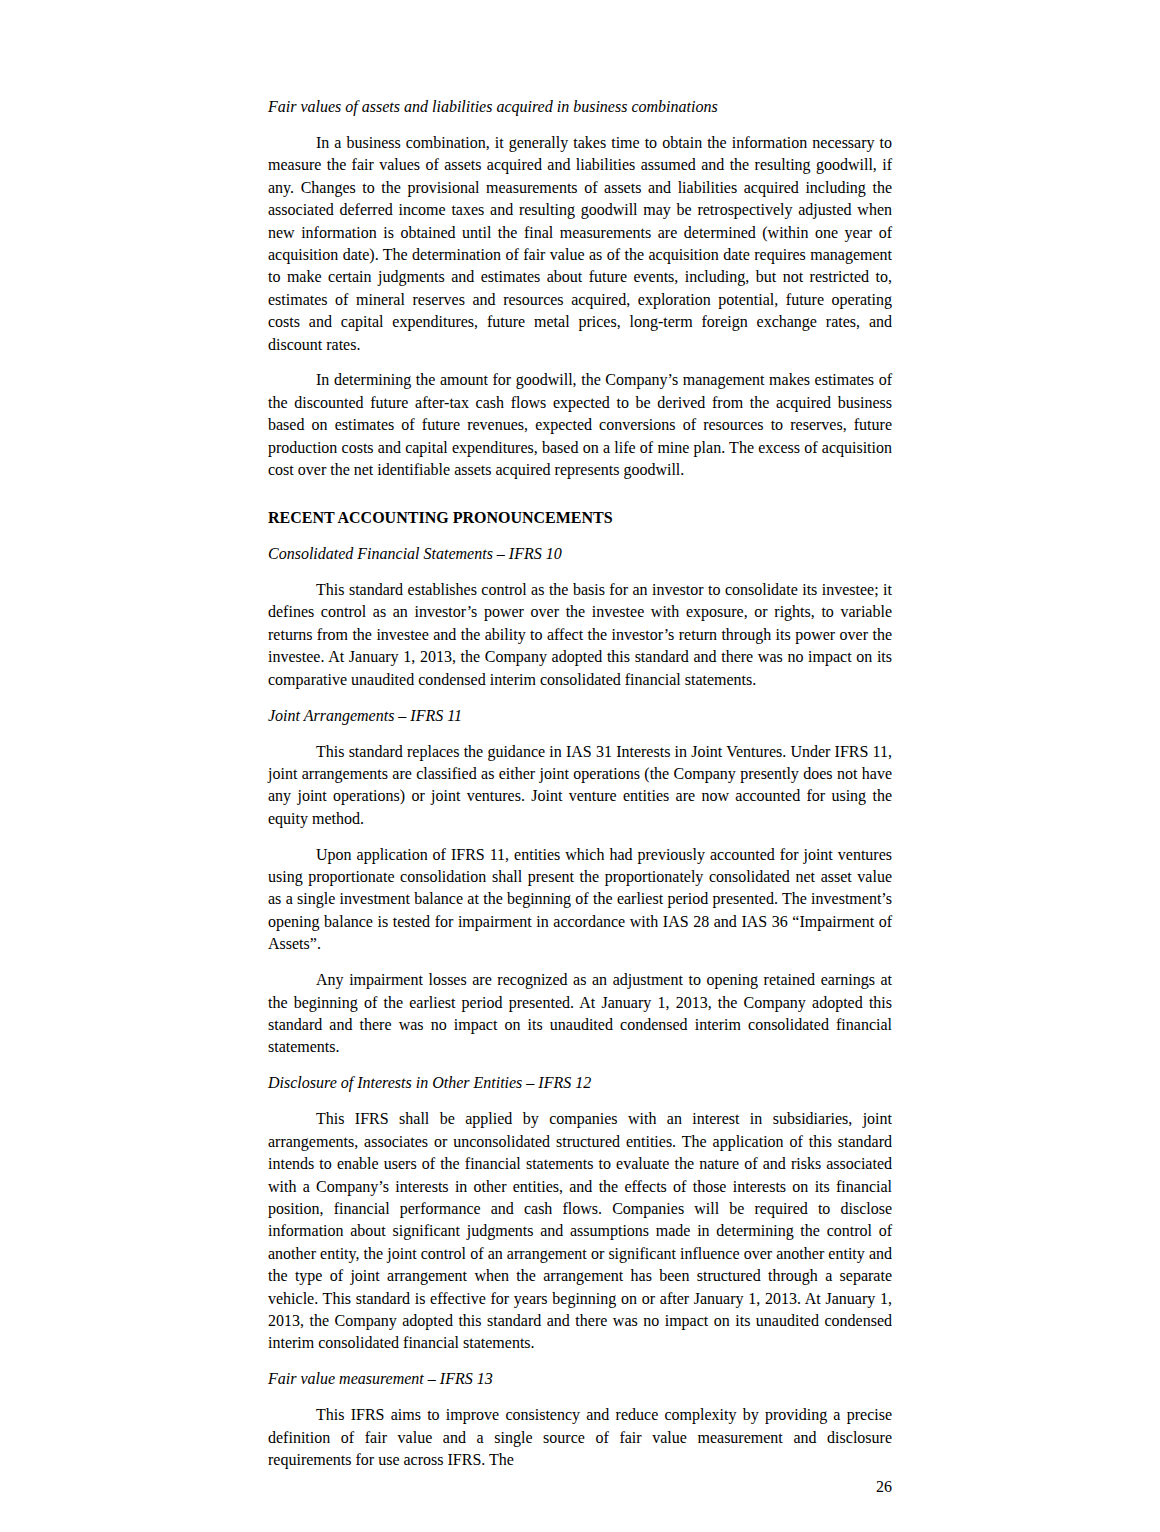Fair values of assets and liabilities acquired in business combinations
In a business combination, it generally takes time to obtain the information necessary to measure the fair values of assets acquired and liabilities assumed and the resulting goodwill, if any. Changes to the provisional measurements of assets and liabilities acquired including the associated deferred income taxes and resulting goodwill may be retrospectively adjusted when new information is obtained until the final measurements are determined (within one year of acquisition date). The determination of fair value as of the acquisition date requires management to make certain judgments and estimates about future events, including, but not restricted to, estimates of mineral reserves and resources acquired, exploration potential, future operating costs and capital expenditures, future metal prices, long-term foreign exchange rates, and discount rates.
In determining the amount for goodwill, the Company’s management makes estimates of the discounted future after-tax cash flows expected to be derived from the acquired business based on estimates of future revenues, expected conversions of resources to reserves, future production costs and capital expenditures, based on a life of mine plan. The excess of acquisition cost over the net identifiable assets acquired represents goodwill.
RECENT ACCOUNTING PRONOUNCEMENTS
Consolidated Financial Statements – IFRS 10
This standard establishes control as the basis for an investor to consolidate its investee; it defines control as an investor’s power over the investee with exposure, or rights, to variable returns from the investee and the ability to affect the investor’s return through its power over the investee. At January 1, 2013, the Company adopted this standard and there was no impact on its comparative unaudited condensed interim consolidated financial statements.
Joint Arrangements – IFRS 11
This standard replaces the guidance in IAS 31 Interests in Joint Ventures. Under IFRS 11, joint arrangements are classified as either joint operations (the Company presently does not have any joint operations) or joint ventures. Joint venture entities are now accounted for using the equity method.
Upon application of IFRS 11, entities which had previously accounted for joint ventures using proportionate consolidation shall present the proportionately consolidated net asset value as a single investment balance at the beginning of the earliest period presented. The investment’s opening balance is tested for impairment in accordance with IAS 28 and IAS 36 “Impairment of Assets”.
Any impairment losses are recognized as an adjustment to opening retained earnings at the beginning of the earliest period presented. At January 1, 2013, the Company adopted this standard and there was no impact on its unaudited condensed interim consolidated financial statements.
Disclosure of Interests in Other Entities – IFRS 12
This IFRS shall be applied by companies with an interest in subsidiaries, joint arrangements, associates or unconsolidated structured entities. The application of this standard intends to enable users of the financial statements to evaluate the nature of and risks associated with a Company’s interests in other entities, and the effects of those interests on its financial position, financial performance and cash flows. Companies will be required to disclose information about significant judgments and assumptions made in determining the control of another entity, the joint control of an arrangement or significant influence over another entity and the type of joint arrangement when the arrangement has been structured through a separate vehicle. This standard is effective for years beginning on or after January 1, 2013. At January 1, 2013, the Company adopted this standard and there was no impact on its unaudited condensed interim consolidated financial statements.
Fair value measurement – IFRS 13
This IFRS aims to improve consistency and reduce complexity by providing a precise definition of fair value and a single source of fair value measurement and disclosure requirements for use across IFRS. The
26